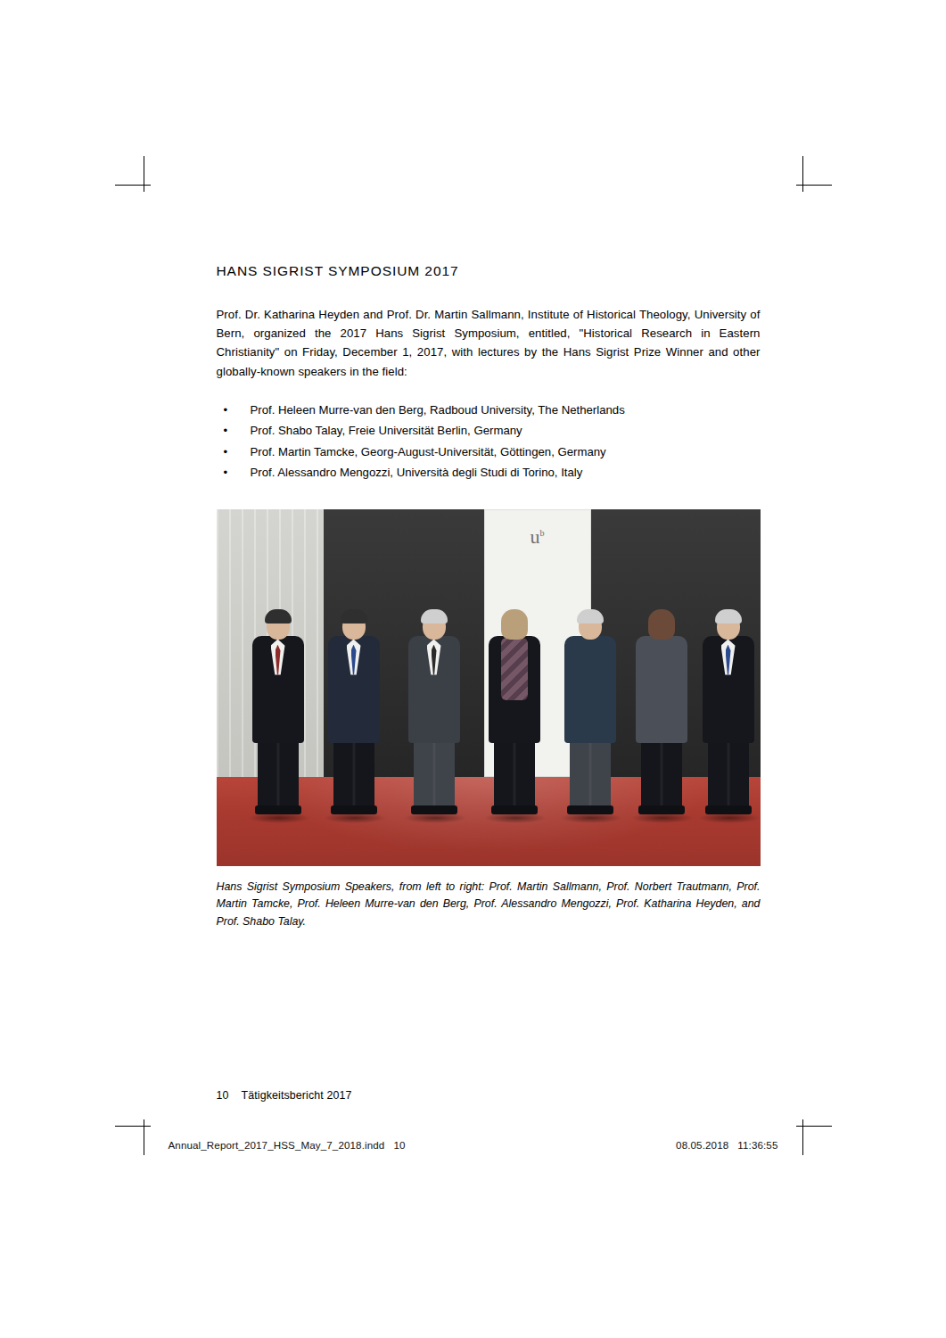HANS SIGRIST SYMPOSIUM 2017
Prof. Dr. Katharina Heyden and Prof. Dr. Martin Sallmann, Institute of Historical Theology, University of Bern, organized the 2017 Hans Sigrist Symposium, entitled, "Historical Research in Eastern Christianity" on Friday, December 1, 2017, with lectures by the Hans Sigrist Prize Winner and other globally-known speakers in the field:
Prof. Heleen Murre-van den Berg, Radboud University, The Netherlands
Prof. Shabo Talay, Freie Universität Berlin, Germany
Prof. Martin Tamcke, Georg-August-Universität, Göttingen, Germany
Prof. Alessandro Mengozzi, Università degli Studi di Torino, Italy
ub
NI
BE
Hans Sigrist Symposium Speakers, from left to right: Prof. Martin Sallmann, Prof. Norbert Trautmann, Prof. Martin Tamcke, Prof. Heleen Murre-van den Berg, Prof. Alessandro Mengozzi, Prof. Katharina Heyden, and Prof. Shabo Talay.
10 Tätigkeitsbericht 2017
Annual_Report_2017_HSS_May_7_2018.indd 10
08.05.2018 11:36:55